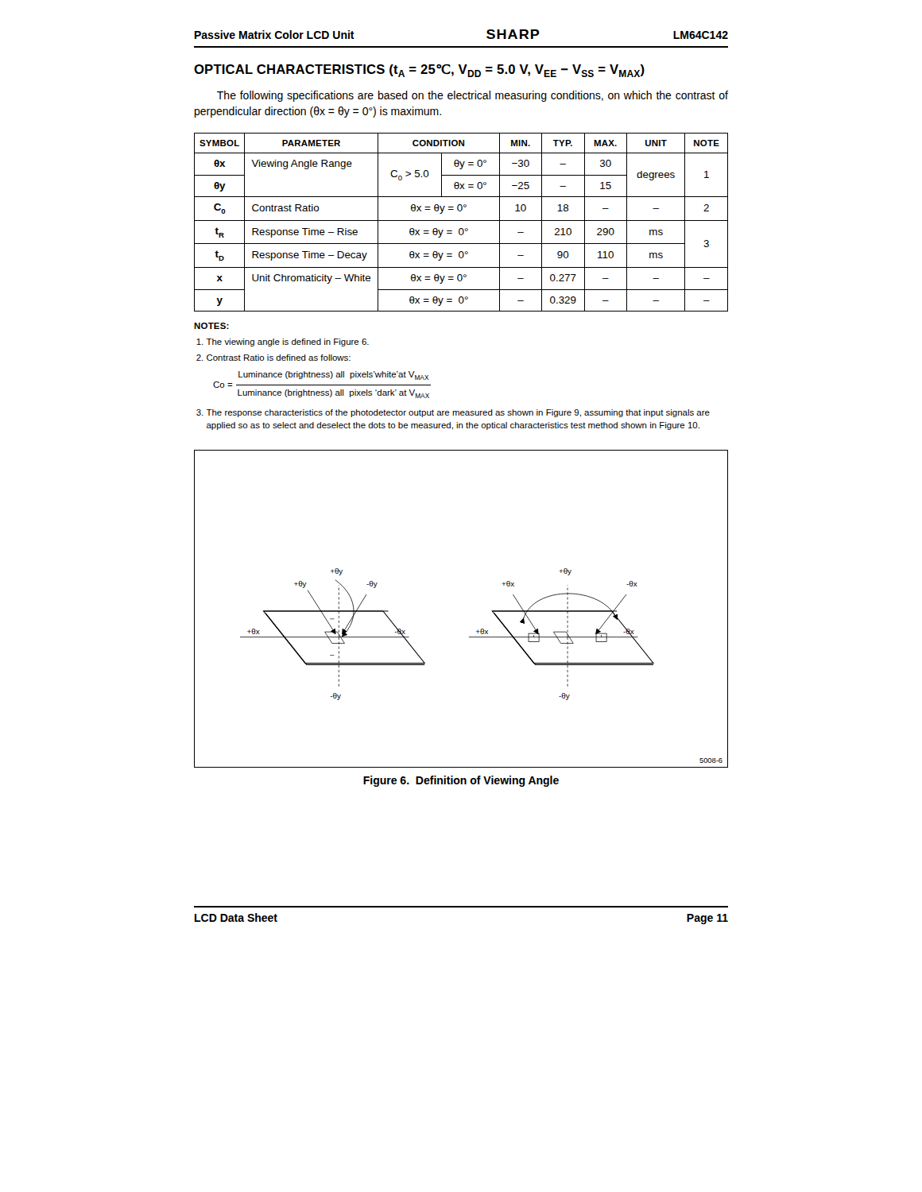Passive Matrix Color LCD Unit
SHARP
LM64C142
OPTICAL CHARACTERISTICS (tA = 25℃, VDD = 5.0 V, VEE − VSS = VMAX)
The following specifications are based on the electrical measuring conditions, on which the contrast of perpendicular direction (θx = θy = 0°) is maximum.
| SYMBOL | PARAMETER | CONDITION | MIN. | TYP. | MAX. | UNIT | NOTE |
| --- | --- | --- | --- | --- | --- | --- | --- |
| θx | Viewing Angle Range | C 0 > 5.0 | θy = 0° | −30 | – | 30 | degrees | 1 |
| θy | | θx = 0° | −25 | – | 15 |
| C 0 | Contrast Ratio | θx = θy = 0° | 10 | 18 | – | – | 2 |
| t R | Response Time – Rise | θx = θy = 0° | – | 210 | 290 | ms | 3 |
| t D | Response Time – Decay | θx = θy = 0° | – | 90 | 110 | ms |
| x | Unit Chromaticity – White | θx = θy = 0° | – | 0.277 | – | – | – |
| y | | θx = θy = 0° | – | 0.329 | – | – | – |
NOTES:
The viewing angle is defined in Figure 6.
Contrast Ratio is defined as follows:
Co = Luminance (brightness) all pixels’white’at VMAX Luminance (brightness) all pixels ‘dark’ at VMAX
The response characteristics of the photodetector output are measured as shown in Figure 9, assuming that input signals are applied so as to select and deselect the dots to be measured, in the optical characteristics test method shown in Figure 10.
+θy +θy -θy +θx -θx -θy +θy +θx -θx +θx -θx -θy
5008-6
Figure 6. Definition of Viewing Angle
LCD Data Sheet
Page 11